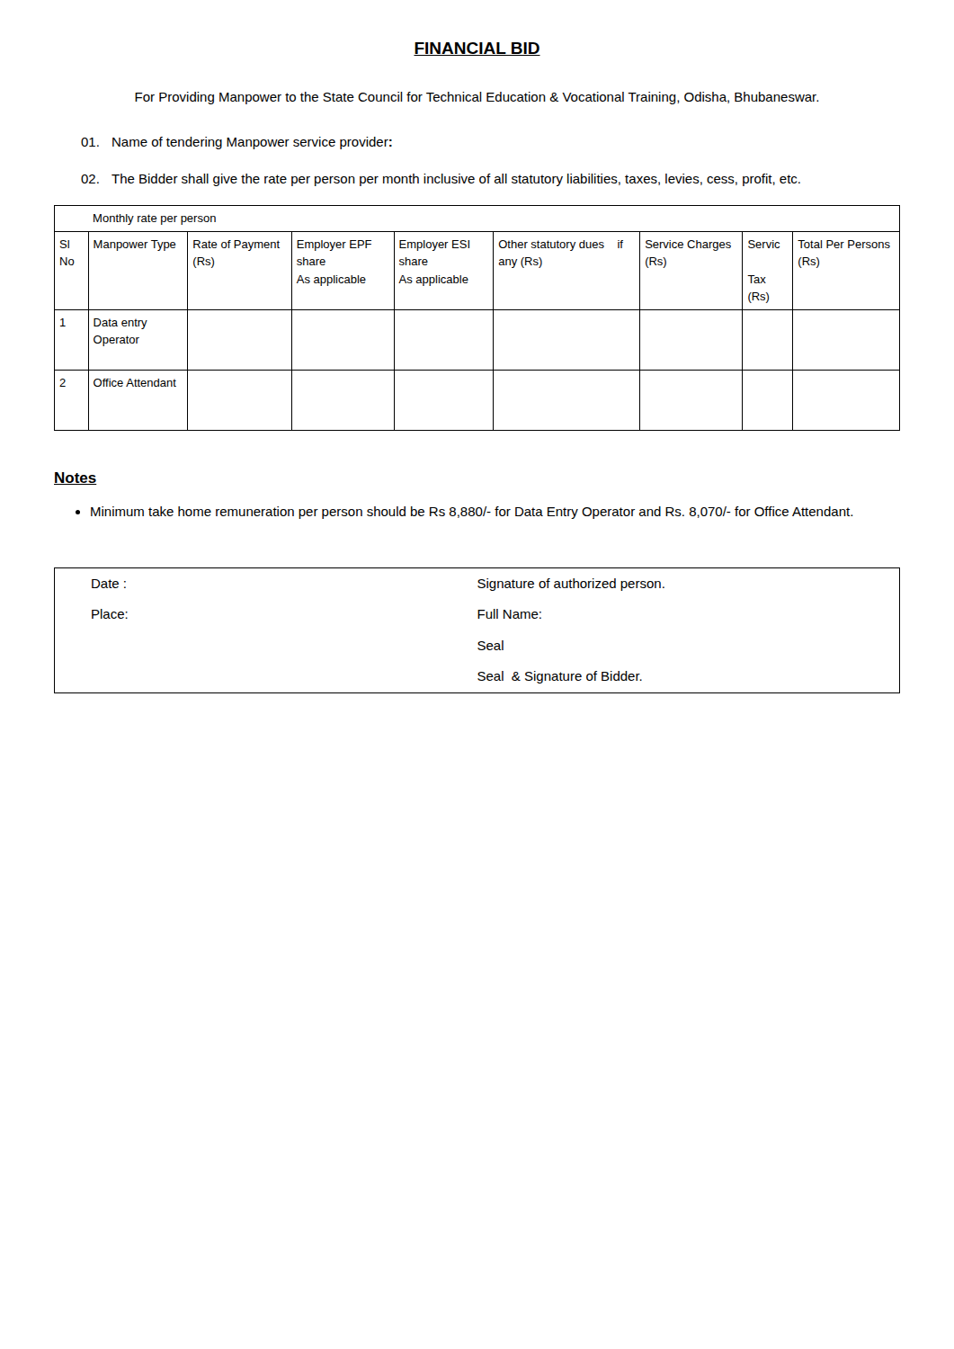FINANCIAL BID
For Providing Manpower to the State Council for Technical Education & Vocational Training, Odisha, Bhubaneswar.
Name of tendering Manpower service provider:
The Bidder shall give the rate per person per month inclusive of all statutory liabilities, taxes, levies, cess, profit, etc.
| | Monthly rate per person |
| Sl No | Manpower Type | Rate of Payment (Rs) | Employer EPF share As applicable | Employer ESI share As applicable | Other statutory dues if any (Rs) | Service Charges (Rs) | Servic Tax (Rs) | Total Per Persons (Rs) |
| 1 | Data entry Operator | | | | | | | |
| 2 | Office Attendant | | | | | | | |
Notes
Minimum take home remuneration per person should be Rs 8,880/- for Data Entry Operator and Rs. 8,070/- for Office Attendant.
| Date : | Signature of authorized person. |
| Place: | Full Name: |
| | Seal |
| | Seal & Signature of Bidder. |